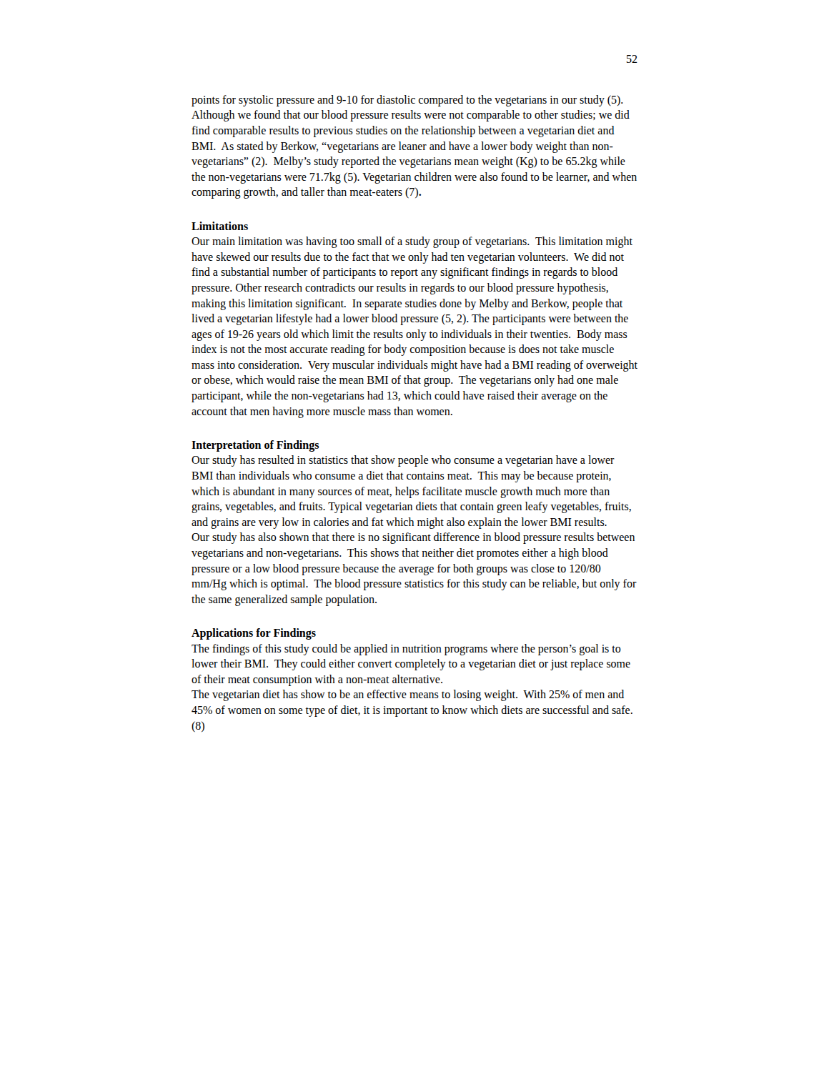52
points for systolic pressure and 9-10 for diastolic compared to the vegetarians in our study (5).
Although we found that our blood pressure results were not comparable to other studies; we did find comparable results to previous studies on the relationship between a vegetarian diet and BMI. As stated by Berkow, “vegetarians are leaner and have a lower body weight than non-vegetarians” (2). Melby’s study reported the vegetarians mean weight (Kg) to be 65.2kg while the non-vegetarians were 71.7kg (5). Vegetarian children were also found to be learner, and when comparing growth, and taller than meat-eaters (7).
Limitations
Our main limitation was having too small of a study group of vegetarians. This limitation might have skewed our results due to the fact that we only had ten vegetarian volunteers. We did not find a substantial number of participants to report any significant findings in regards to blood pressure. Other research contradicts our results in regards to our blood pressure hypothesis, making this limitation significant. In separate studies done by Melby and Berkow, people that lived a vegetarian lifestyle had a lower blood pressure (5, 2). The participants were between the ages of 19-26 years old which limit the results only to individuals in their twenties. Body mass index is not the most accurate reading for body composition because is does not take muscle mass into consideration. Very muscular individuals might have had a BMI reading of overweight or obese, which would raise the mean BMI of that group. The vegetarians only had one male participant, while the non-vegetarians had 13, which could have raised their average on the account that men having more muscle mass than women.
Interpretation of Findings
Our study has resulted in statistics that show people who consume a vegetarian have a lower BMI than individuals who consume a diet that contains meat. This may be because protein, which is abundant in many sources of meat, helps facilitate muscle growth much more than grains, vegetables, and fruits. Typical vegetarian diets that contain green leafy vegetables, fruits, and grains are very low in calories and fat which might also explain the lower BMI results.
Our study has also shown that there is no significant difference in blood pressure results between vegetarians and non-vegetarians. This shows that neither diet promotes either a high blood pressure or a low blood pressure because the average for both groups was close to 120/80 mm/Hg which is optimal. The blood pressure statistics for this study can be reliable, but only for the same generalized sample population.
Applications for Findings
The findings of this study could be applied in nutrition programs where the person’s goal is to lower their BMI. They could either convert completely to a vegetarian diet or just replace some of their meat consumption with a non-meat alternative.
The vegetarian diet has show to be an effective means to losing weight. With 25% of men and 45% of women on some type of diet, it is important to know which diets are successful and safe. (8)